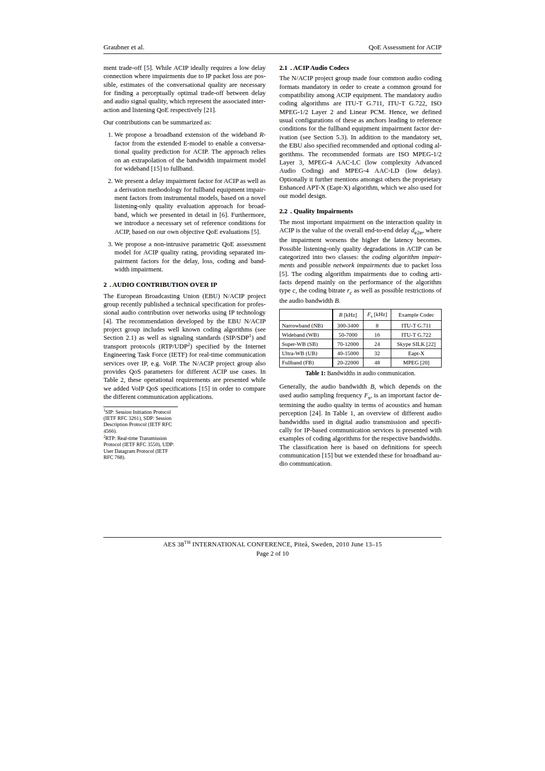Graubner et al.
QoE Assessment for ACIP
ment trade-off [5]. While ACIP ideally requires a low delay connection where impairments due to IP packet loss are possible, estimates of the conversational quality are necessary for finding a perceptually optimal trade-off between delay and audio signal quality, which represent the associated interaction and listening QoE respectively [21].
Our contributions can be summarized as:
We propose a broadband extension of the wideband R-factor from the extended E-model to enable a conversational quality prediction for ACIP. The approach relies on an extrapolation of the bandwidth impairment model for wideband [15] to fullband.
We present a delay impairment factor for ACIP as well as a derivation methodology for fullband equipment impairment factors from instrumental models, based on a novel listening-only quality evaluation approach for broadband, which we presented in detail in [6]. Furthermore, we introduce a necessary set of reference conditions for ACIP, based on our own objective QoE evaluations [5].
We propose a non-intrusive parametric QoE assessment model for ACIP quality rating, providing separated impairment factors for the delay, loss, coding and bandwidth impairment.
2. AUDIO CONTRIBUTION OVER IP
The European Broadcasting Union (EBU) N/ACIP project group recently published a technical specification for professional audio contribution over networks using IP technology [4]. The recommendation developed by the EBU N/ACIP project group includes well known coding algorithms (see Section 2.1) as well as signaling standards (SIP/SDP1) and transport protocols (RTP/UDP2) specified by the Internet Engineering Task Force (IETF) for real-time communication services over IP, e.g. VoIP. The N/ACIP project group also provides QoS parameters for different ACIP use cases. In Table 2, these operational requirements are presented while we added VoIP QoS specifications [15] in order to compare the different communication applications.
1SIP: Session Initiation Protocol (IETF RFC 3261), SDP: Session Description Protocol (IETF RFC 4566).
2RTP: Real-time Transmission Protocol (IETF RFC 3550), UDP: User Datagram Protocol (IETF RFC 768).
2.1. ACIP Audio Codecs
The N/ACIP project group made four common audio coding formats mandatory in order to create a common ground for compatibility among ACIP equipment. The mandatory audio coding algorithms are ITU-T G.711, ITU-T G.722, ISO MPEG-1/2 Layer 2 and Linear PCM. Hence, we defined usual configurations of these as anchors leading to reference conditions for the fullband equipment impairment factor derivation (see Section 5.3). In addition to the mandatory set, the EBU also specified recommended and optional coding algorithms. The recommended formats are ISO MPEG-1/2 Layer 3, MPEG-4 AAC-LC (low complexity Advanced Audio Coding) and MPEG-4 AAC-LD (low delay). Optionally it further mentions amongst others the proprietary Enhanced APT-X (Eapt-X) algorithm, which we also used for our model design.
2.2. Quality Impairments
The most important impairment on the interaction quality in ACIP is the value of the overall end-to-end delay de2e, where the impairment worsens the higher the latency becomes. Possible listening-only quality degradations in ACIP can be categorized into two classes: the coding algorithm impairments and possible network impairments due to packet loss [5]. The coding algorithm impairments due to coding artifacts depend mainly on the performance of the algorithm type c, the coding bitrate rc as well as possible restrictions of the audio bandwidth B.
| | B [kHz] | F s [kHz] | Example Codec |
| --- | --- | --- | --- |
| Narrowband (NB) | 300-3400 | 8 | ITU-T G.711 |
| Wideband (WB) | 50-7000 | 16 | ITU-T G.722 |
| Super-WB (SB) | 70-12000 | 24 | Skype SILK [22] |
| Ultra-WB (UB) | 40-15000 | 32 | Eapt-X |
| Fullband (FB) | 20-22000 | 48 | MPEG [20] |
Table 1: Bandwidths in audio communication.
Generally, the audio bandwidth B, which depends on the used audio sampling frequency Fs, is an important factor determining the audio quality in terms of acoustics and human perception [24]. In Table 1, an overview of different audio bandwidths used in digital audio transmission and specifically for IP-based communication services is presented with examples of coding algorithms for the respective bandwidths. The classification here is based on definitions for speech communication [15] but we extended these for broadband audio communication.
AES 38TH INTERNATIONAL CONFERENCE, Piteå, Sweden, 2010 June 13–15
Page 2 of 10